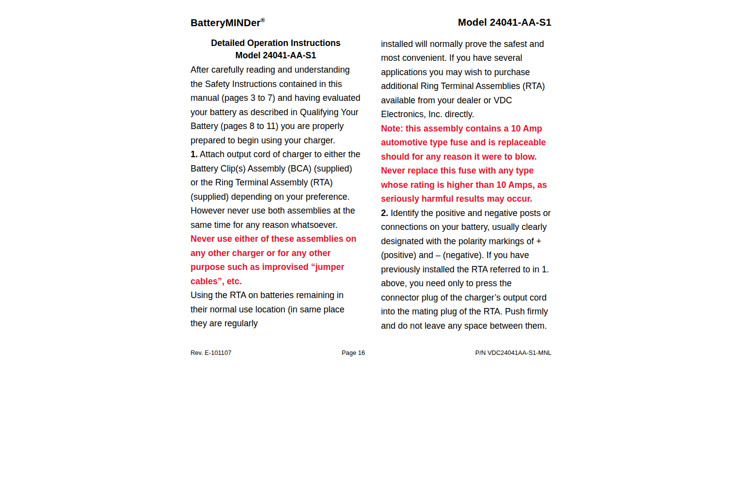BatteryMINDer® Model 24041-AA-S1
Detailed Operation Instructions
Model 24041-AA-S1
After carefully reading and understanding the Safety Instructions contained in this manual (pages 3 to 7) and having evaluated your battery as described in Qualifying Your Battery (pages 8 to 11) you are properly prepared to begin using your charger.
1. Attach output cord of charger to either the Battery Clip(s) Assembly (BCA) (supplied) or the Ring Terminal Assembly (RTA) (supplied) depending on your preference. However never use both assemblies at the same time for any reason whatsoever.
Never use either of these assemblies on any other charger or for any other purpose such as improvised “jumper cables”, etc.
Using the RTA on batteries remaining in their normal use location (in same place they are regularly
installed will normally prove the safest and most convenient. If you have several applications you may wish to purchase additional Ring Terminal Assemblies (RTA) available from your dealer or VDC Electronics, Inc. directly.
Note: this assembly contains a 10 Amp automotive type fuse and is replaceable should for any reason it were to blow. Never replace this fuse with any type whose rating is higher than 10 Amps, as seriously harmful results may occur.
2. Identify the positive and negative posts or connections on your battery, usually clearly designated with the polarity markings of + (positive) and – (negative). If you have previously installed the RTA referred to in 1. above, you need only to press the connector plug of the charger’s output cord into the mating plug of the RTA. Push firmly and do not leave any space between them.
Rev. E-101107 Page 16 P/N VDC24041AA-S1-MNL